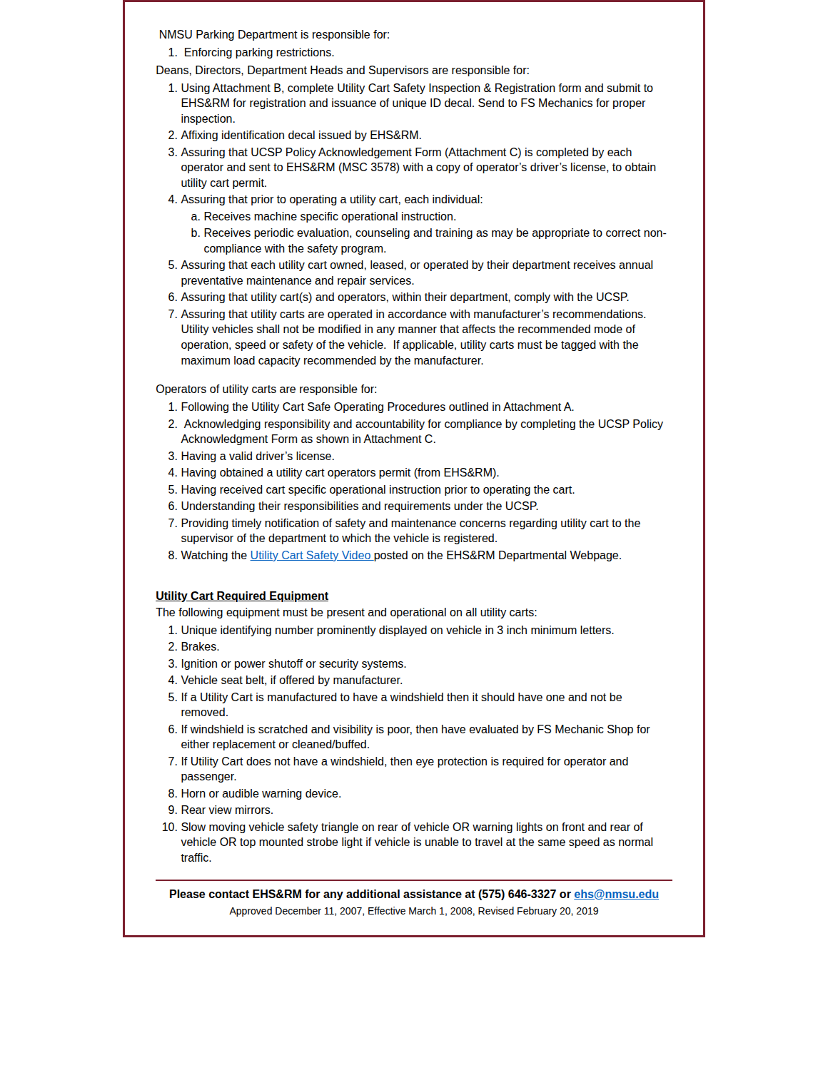NMSU Parking Department is responsible for:
Enforcing parking restrictions.
Deans, Directors, Department Heads and Supervisors are responsible for:
Using Attachment B, complete Utility Cart Safety Inspection & Registration form and submit to EHS&RM for registration and issuance of unique ID decal. Send to FS Mechanics for proper inspection.
Affixing identification decal issued by EHS&RM.
Assuring that UCSP Policy Acknowledgement Form (Attachment C) is completed by each operator and sent to EHS&RM (MSC 3578) with a copy of operator’s driver’s license, to obtain utility cart permit.
Assuring that prior to operating a utility cart, each individual:
Receives machine specific operational instruction.
Receives periodic evaluation, counseling and training as may be appropriate to correct non-compliance with the safety program.
Assuring that each utility cart owned, leased, or operated by their department receives annual preventative maintenance and repair services.
Assuring that utility cart(s) and operators, within their department, comply with the UCSP.
Assuring that utility carts are operated in accordance with manufacturer’s recommendations. Utility vehicles shall not be modified in any manner that affects the recommended mode of operation, speed or safety of the vehicle. If applicable, utility carts must be tagged with the maximum load capacity recommended by the manufacturer.
Operators of utility carts are responsible for:
Following the Utility Cart Safe Operating Procedures outlined in Attachment A.
Acknowledging responsibility and accountability for compliance by completing the UCSP Policy Acknowledgment Form as shown in Attachment C.
Having a valid driver’s license.
Having obtained a utility cart operators permit (from EHS&RM).
Having received cart specific operational instruction prior to operating the cart.
Understanding their responsibilities and requirements under the UCSP.
Providing timely notification of safety and maintenance concerns regarding utility cart to the supervisor of the department to which the vehicle is registered.
Watching the Utility Cart Safety Video posted on the EHS&RM Departmental Webpage.
Utility Cart Required Equipment
The following equipment must be present and operational on all utility carts:
Unique identifying number prominently displayed on vehicle in 3 inch minimum letters.
Brakes.
Ignition or power shutoff or security systems.
Vehicle seat belt, if offered by manufacturer.
If a Utility Cart is manufactured to have a windshield then it should have one and not be removed.
If windshield is scratched and visibility is poor, then have evaluated by FS Mechanic Shop for either replacement or cleaned/buffed.
If Utility Cart does not have a windshield, then eye protection is required for operator and passenger.
Horn or audible warning device.
Rear view mirrors.
Slow moving vehicle safety triangle on rear of vehicle OR warning lights on front and rear of vehicle OR top mounted strobe light if vehicle is unable to travel at the same speed as normal traffic.
Please contact EHS&RM for any additional assistance at (575) 646-3327 or ehs@nmsu.edu
Approved December 11, 2007, Effective March 1, 2008, Revised February 20, 2019